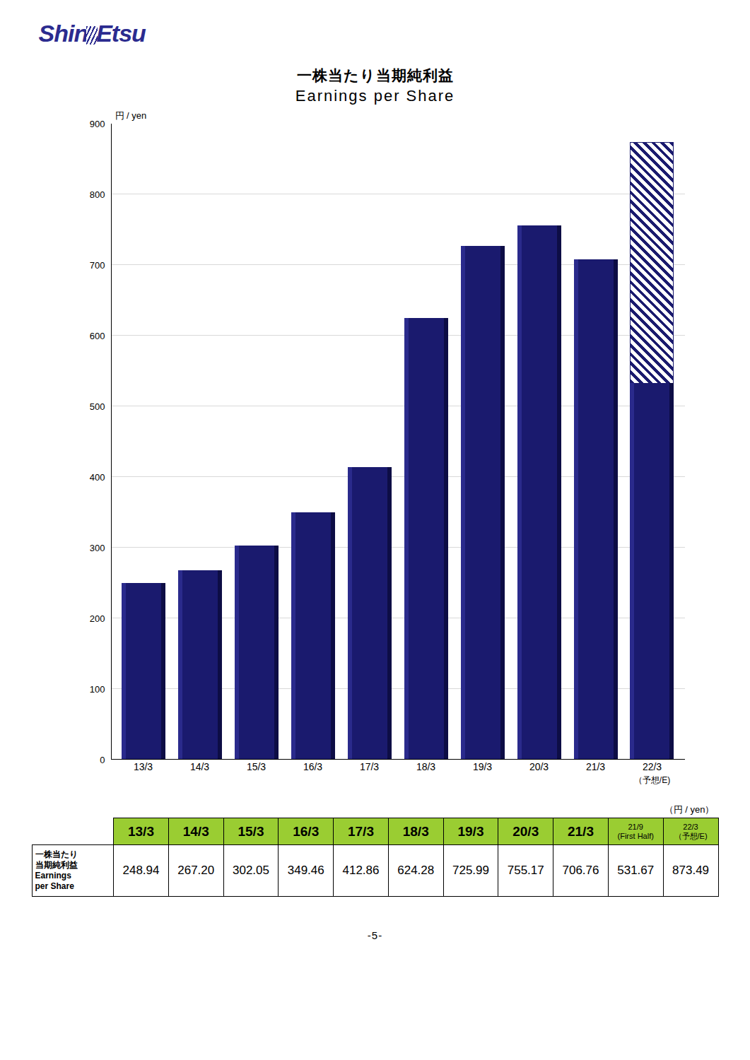Shin Etsu
一株当たり当期純利益
Earnings per Share
円 / yen
900
800
700
600
500
400
300
200
100
0
13/3
14/3
15/3
16/3
17/3
18/3
19/3
20/3
21/3
22/3
（予想/E)
（円 / yen）
| | 13/3 | 14/3 | 15/3 | 16/3 | 17/3 | 18/3 | 19/3 | 20/3 | 21/3 | 21/9 (First Half) | 22/3 （予想/E) |
| --- | --- | --- | --- | --- | --- | --- | --- | --- | --- | --- | --- |
| 一株当たり 当期純利益 Earnings per Share | 248.94 | 267.20 | 302.05 | 349.46 | 412.86 | 624.28 | 725.99 | 755.17 | 706.76 | 531.67 | 873.49 |
-5-